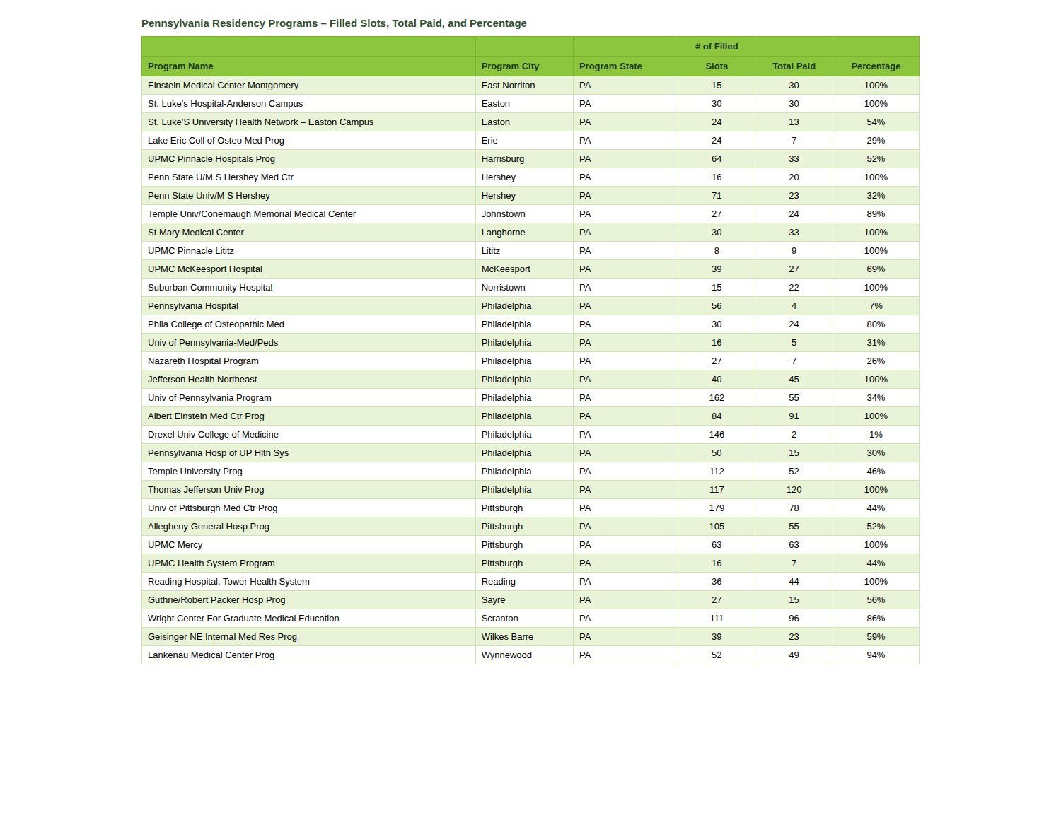Pennsylvania Residency Programs – Filled Slots, Total Paid, and Percentage
| | | | # of Filled | | |
| --- | --- | --- | --- | --- | --- |
| Program Name | Program City | Program State | Slots | Total Paid | Percentage |
| Einstein Medical Center Montgomery | East Norriton | PA | 15 | 30 | 100% |
| St. Luke's Hospital-Anderson Campus | Easton | PA | 30 | 30 | 100% |
| St. Luke’S University Health Network – Easton Campus | Easton | PA | 24 | 13 | 54% |
| Lake Eric Coll of Osteo Med Prog | Erie | PA | 24 | 7 | 29% |
| UPMC Pinnacle Hospitals Prog | Harrisburg | PA | 64 | 33 | 52% |
| Penn State U/M S Hershey Med Ctr | Hershey | PA | 16 | 20 | 100% |
| Penn State Univ/M S Hershey | Hershey | PA | 71 | 23 | 32% |
| Temple Univ/Conemaugh Memorial Medical Center | Johnstown | PA | 27 | 24 | 89% |
| St Mary Medical Center | Langhorne | PA | 30 | 33 | 100% |
| UPMC Pinnacle Lititz | Lititz | PA | 8 | 9 | 100% |
| UPMC McKeesport Hospital | McKeesport | PA | 39 | 27 | 69% |
| Suburban Community Hospital | Norristown | PA | 15 | 22 | 100% |
| Pennsylvania Hospital | Philadelphia | PA | 56 | 4 | 7% |
| Phila College of Osteopathic Med | Philadelphia | PA | 30 | 24 | 80% |
| Univ of Pennsylvania-Med/Peds | Philadelphia | PA | 16 | 5 | 31% |
| Nazareth Hospital Program | Philadelphia | PA | 27 | 7 | 26% |
| Jefferson Health Northeast | Philadelphia | PA | 40 | 45 | 100% |
| Univ of Pennsylvania Program | Philadelphia | PA | 162 | 55 | 34% |
| Albert Einstein Med Ctr Prog | Philadelphia | PA | 84 | 91 | 100% |
| Drexel Univ College of Medicine | Philadelphia | PA | 146 | 2 | 1% |
| Pennsylvania Hosp of UP Hlth Sys | Philadelphia | PA | 50 | 15 | 30% |
| Temple University Prog | Philadelphia | PA | 112 | 52 | 46% |
| Thomas Jefferson Univ Prog | Philadelphia | PA | 117 | 120 | 100% |
| Univ of Pittsburgh Med Ctr Prog | Pittsburgh | PA | 179 | 78 | 44% |
| Allegheny General Hosp Prog | Pittsburgh | PA | 105 | 55 | 52% |
| UPMC Mercy | Pittsburgh | PA | 63 | 63 | 100% |
| UPMC Health System Program | Pittsburgh | PA | 16 | 7 | 44% |
| Reading Hospital, Tower Health System | Reading | PA | 36 | 44 | 100% |
| Guthrie/Robert Packer Hosp Prog | Sayre | PA | 27 | 15 | 56% |
| Wright Center For Graduate Medical Education | Scranton | PA | 111 | 96 | 86% |
| Geisinger NE Internal Med Res Prog | Wilkes Barre | PA | 39 | 23 | 59% |
| Lankenau Medical Center Prog | Wynnewood | PA | 52 | 49 | 94% |